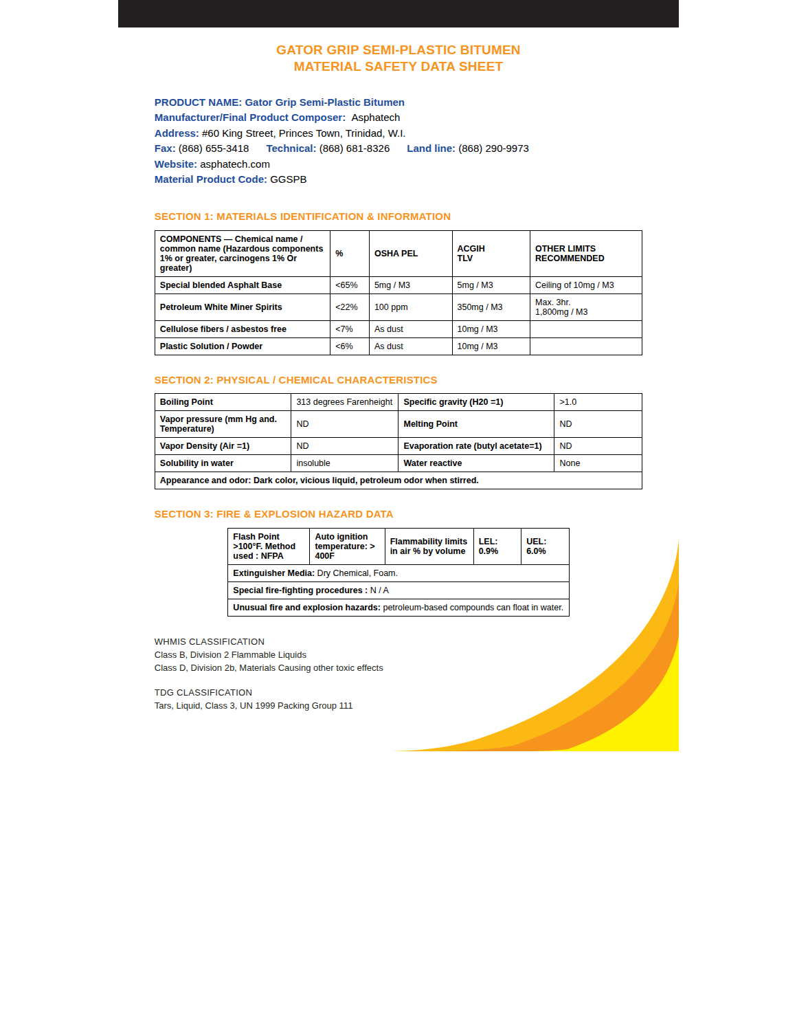GATOR GRIP SEMI-PLASTIC BITUMEN
MATERIAL SAFETY DATA SHEET
PRODUCT NAME: Gator Grip Semi-Plastic Bitumen
Manufacturer/Final Product Composer: Asphatech
Address: #60 King Street, Princes Town, Trinidad, W.I.
Fax: (868) 655-3418 Technical: (868) 681-8326 Land line: (868) 290-9973
Website: asphatech.com
Material Product Code: GGSPB
SECTION 1: MATERIALS IDENTIFICATION & INFORMATION
| COMPONENTS — Chemical name / common name (Hazardous components 1% or greater, carcinogens 1% Or greater) | % | OSHA PEL | ACGIH TLV | OTHER LIMITS RECOMMENDED |
| --- | --- | --- | --- | --- |
| Special blended Asphalt Base | <65% | 5mg / M3 | 5mg / M3 | Ceiling of 10mg / M3 |
| Petroleum White Miner Spirits | <22% | 100 ppm | 350mg / M3 | Max. 3hr. 1,800mg / M3 |
| Cellulose fibers / asbestos free | <7% | As dust | 10mg / M3 | |
| Plastic Solution / Powder | <6% | As dust | 10mg / M3 | |
SECTION 2: PHYSICAL / CHEMICAL CHARACTERISTICS
| Boiling Point | 313 degrees Farenheight | Specific gravity (H20 =1) | >1.0 |
| Vapor pressure (mm Hg and. Temperature) | ND | Melting Point | ND |
| Vapor Density (Air =1) | ND | Evaporation rate (butyl acetate=1) | ND |
| Solubility in water | insoluble | Water reactive | None |
| Appearance and odor: Dark color, vicious liquid, petroleum odor when stirred. |
SECTION 3: FIRE & EXPLOSION HAZARD DATA
| Flash Point >100°F. Method used : NFPA | Auto ignition temperature: > 400F | Flammability limits in air % by volume | LEL: 0.9% | UEL: 6.0% |
| Extinguisher Media: Dry Chemical, Foam. |
| Special fire-fighting procedures : N / A |
| Unusual fire and explosion hazards: petroleum-based compounds can float in water. |
WHMIS CLASSIFICATION
Class B, Division 2 Flammable Liquids
Class D, Division 2b, Materials Causing other toxic effects
TDG CLASSIFICATION
Tars, Liquid, Class 3, UN 1999 Packing Group 111